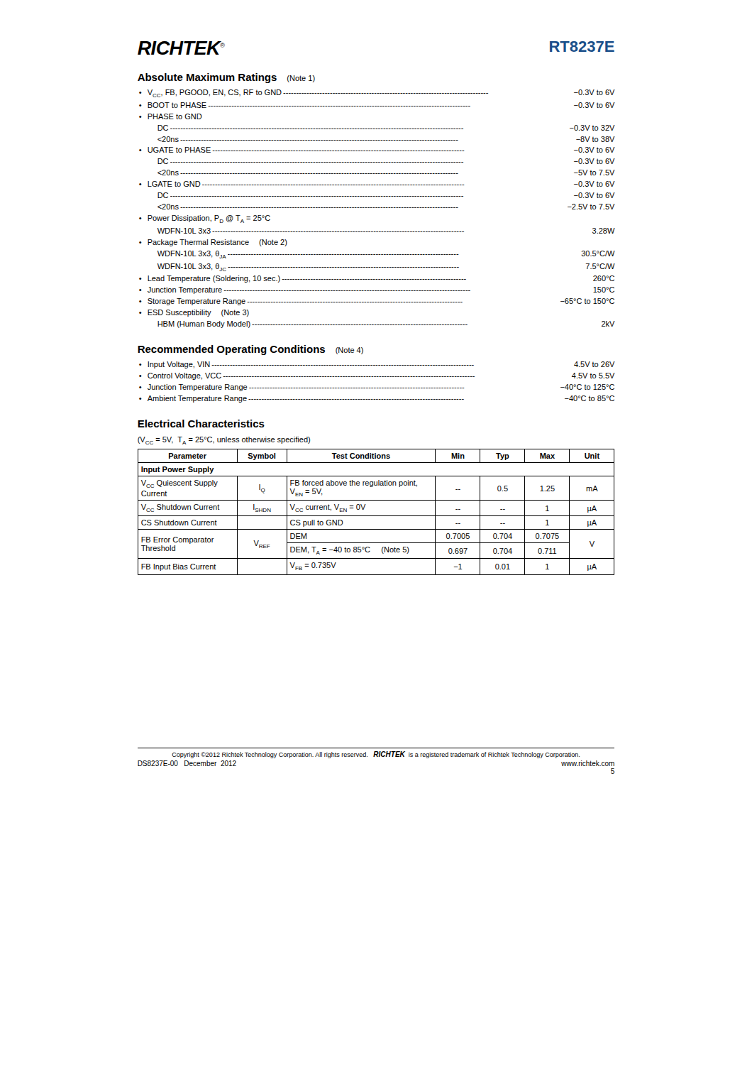RICHTEK®
RT8237E
Absolute Maximum Ratings
(Note 1)
VCC, FB, PGOOD, EN, CS, RF to GND ------------------------------------------------------------------------------- −0.3V to 6V
BOOT to PHASE ----------------------------------------------------------------------------------------------------- −0.3V to 6V
PHASE to GND
DC ----------------------------------------------------------------------------------------------------------------- −0.3V to 32V
<20ns ----------------------------------------------------------------------------------------------------------- −8V to 38V
UGATE to PHASE ------------------------------------------------------------------------------------------------- −0.3V to 6V
DC ----------------------------------------------------------------------------------------------------------------- −0.3V to 6V
<20ns ----------------------------------------------------------------------------------------------------------- −5V to 7.5V
LGATE to GND ----------------------------------------------------------------------------------------------------- −0.3V to 6V
DC ----------------------------------------------------------------------------------------------------------------- −0.3V to 6V
<20ns ----------------------------------------------------------------------------------------------------------- −2.5V to 7.5V
Power Dissipation, PD @ TA = 25°C
WDFN-10L 3x3 ------------------------------------------------------------------------------------------------- 3.28W
Package Thermal Resistance (Note 2)
WDFN-10L 3x3, θJA ----------------------------------------------------------------------------------------- 30.5°C/W
WDFN-10L 3x3, θJC ----------------------------------------------------------------------------------------- 7.5°C/W
Lead Temperature (Soldering, 10 sec.) ----------------------------------------------------------------------- 260°C
Junction Temperature ----------------------------------------------------------------------------------------------- 150°C
Storage Temperature Range ----------------------------------------------------------------------------------- −65°C to 150°C
ESD Susceptibility (Note 3)
HBM (Human Body Model) ----------------------------------------------------------------------------------- 2kV
Recommended Operating Conditions
(Note 4)
Input Voltage, VIN ----------------------------------------------------------------------------------------------------- 4.5V to 26V
Control Voltage, VCC ------------------------------------------------------------------------------------------------- 4.5V to 5.5V
Junction Temperature Range ----------------------------------------------------------------------------------- −40°C to 125°C
Ambient Temperature Range ----------------------------------------------------------------------------------- −40°C to 85°C
Electrical Characteristics
(VCC = 5V, TA = 25°C, unless otherwise specified)
| Parameter | Symbol | Test Conditions | Min | Typ | Max | Unit |
| --- | --- | --- | --- | --- | --- | --- |
| Input Power Supply |
| V CC Quiescent Supply Current | I Q | FB forced above the regulation point, V EN = 5V, | -- | 0.5 | 1.25 | mA |
| V CC Shutdown Current | I SHDN | V CC current, V EN = 0V | -- | -- | 1 | µA |
| CS Shutdown Current | | CS pull to GND | -- | -- | 1 | µA |
| FB Error Comparator Threshold | V REF | DEM | 0.7005 | 0.704 | 0.7075 | V |
| DEM, T A = −40 to 85°C (Note 5) | 0.697 | 0.704 | 0.711 |
| FB Input Bias Current | | V FB = 0.735V | −1 | 0.01 | 1 | µA |
Copyright ©2012 Richtek Technology Corporation. All rights reserved. RICHTEK is a registered trademark of Richtek Technology Corporation.
DS8237E-00 December 2012 www.richtek.com
5